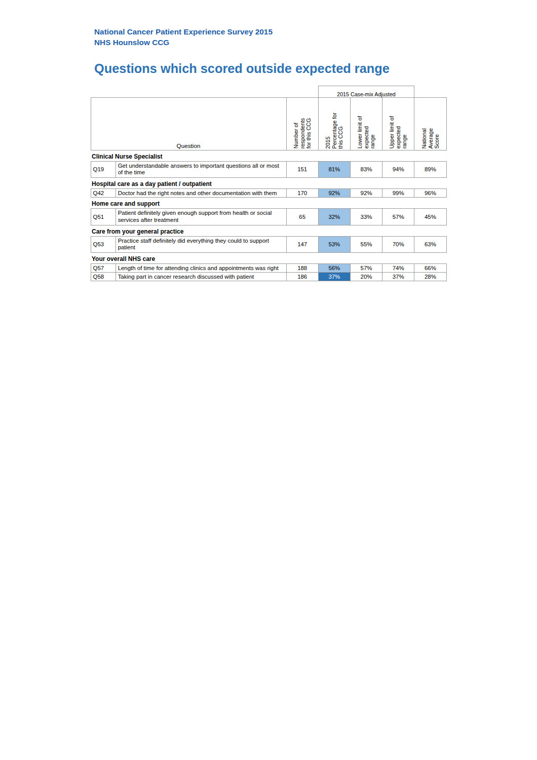National Cancer Patient Experience Survey 2015
NHS Hounslow CCG
Questions which scored outside expected range
| | | 2015 Case-mix Adjusted | |
| Question | Number of respondents for this CCG | 2015 Percentage for this CCG | Lower limit of expected range | Upper limit of expected range | National Average Score |
| Clinical Nurse Specialist |
| Q19 | Get understandable answers to important questions all or most of the time | 151 | 81% | 83% | 94% | 89% |
| Hospital care as a day patient / outpatient |
| Q42 | Doctor had the right notes and other documentation with them | 170 | 92% | 92% | 99% | 96% |
| Home care and support |
| Q51 | Patient definitely given enough support from health or social services after treatment | 65 | 32% | 33% | 57% | 45% |
| Care from your general practice |
| Q53 | Practice staff definitely did everything they could to support patient | 147 | 53% | 55% | 70% | 63% |
| Your overall NHS care |
| Q57 | Length of time for attending clinics and appointments was right | 188 | 56% | 57% | 74% | 66% |
| Q58 | Taking part in cancer research discussed with patient | 186 | 37% | 20% | 37% | 28% |